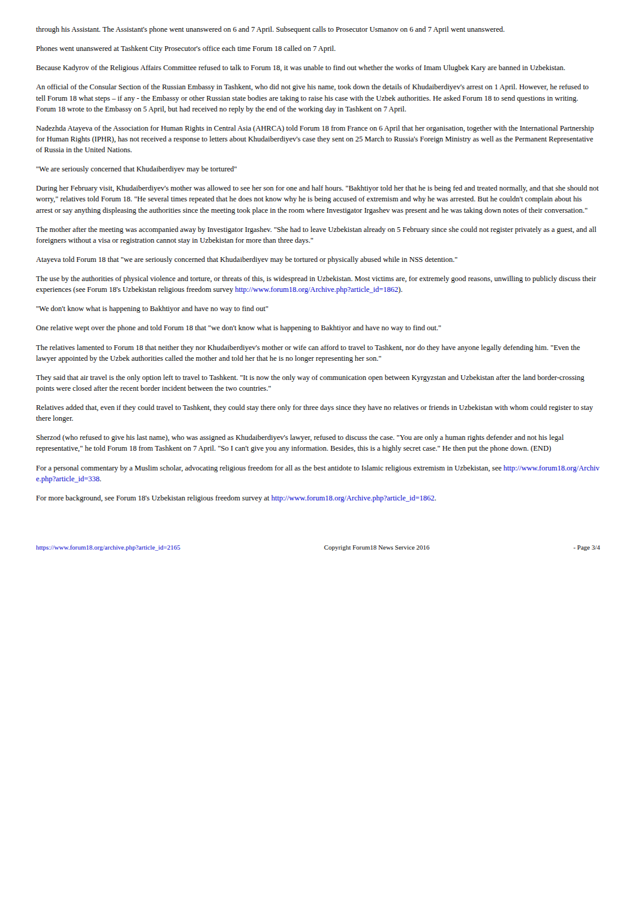through his Assistant. The Assistant's phone went unanswered on 6 and 7 April. Subsequent calls to Prosecutor Usmanov on 6 and 7 April went unanswered.
Phones went unanswered at Tashkent City Prosecutor's office each time Forum 18 called on 7 April.
Because Kadyrov of the Religious Affairs Committee refused to talk to Forum 18, it was unable to find out whether the works of Imam Ulugbek Kary are banned in Uzbekistan.
An official of the Consular Section of the Russian Embassy in Tashkent, who did not give his name, took down the details of Khudaiberdiyev's arrest on 1 April. However, he refused to tell Forum 18 what steps – if any - the Embassy or other Russian state bodies are taking to raise his case with the Uzbek authorities. He asked Forum 18 to send questions in writing. Forum 18 wrote to the Embassy on 5 April, but had received no reply by the end of the working day in Tashkent on 7 April.
Nadezhda Atayeva of the Association for Human Rights in Central Asia (AHRCA) told Forum 18 from France on 6 April that her organisation, together with the International Partnership for Human Rights (IPHR), has not received a response to letters about Khudaiberdiyev's case they sent on 25 March to Russia's Foreign Ministry as well as the Permanent Representative of Russia in the United Nations.
"We are seriously concerned that Khudaiberdiyev may be tortured"
During her February visit, Khudaiberdiyev's mother was allowed to see her son for one and half hours. "Bakhtiyor told her that he is being fed and treated normally, and that she should not worry," relatives told Forum 18. "He several times repeated that he does not know why he is being accused of extremism and why he was arrested. But he couldn't complain about his arrest or say anything displeasing the authorities since the meeting took place in the room where Investigator Irgashev was present and he was taking down notes of their conversation."
The mother after the meeting was accompanied away by Investigator Irgashev. "She had to leave Uzbekistan already on 5 February since she could not register privately as a guest, and all foreigners without a visa or registration cannot stay in Uzbekistan for more than three days."
Atayeva told Forum 18 that "we are seriously concerned that Khudaiberdiyev may be tortured or physically abused while in NSS detention."
The use by the authorities of physical violence and torture, or threats of this, is widespread in Uzbekistan. Most victims are, for extremely good reasons, unwilling to publicly discuss their experiences (see Forum 18's Uzbekistan religious freedom survey http://www.forum18.org/Archive.php?article_id=1862).
"We don't know what is happening to Bakhtiyor and have no way to find out"
One relative wept over the phone and told Forum 18 that "we don't know what is happening to Bakhtiyor and have no way to find out."
The relatives lamented to Forum 18 that neither they nor Khudaiberdiyev's mother or wife can afford to travel to Tashkent, nor do they have anyone legally defending him. "Even the lawyer appointed by the Uzbek authorities called the mother and told her that he is no longer representing her son."
They said that air travel is the only option left to travel to Tashkent. "It is now the only way of communication open between Kyrgyzstan and Uzbekistan after the land border-crossing points were closed after the recent border incident between the two countries."
Relatives added that, even if they could travel to Tashkent, they could stay there only for three days since they have no relatives or friends in Uzbekistan with whom could register to stay there longer.
Sherzod (who refused to give his last name), who was assigned as Khudaiberdiyev's lawyer, refused to discuss the case. "You are only a human rights defender and not his legal representative," he told Forum 18 from Tashkent on 7 April. "So I can't give you any information. Besides, this is a highly secret case." He then put the phone down. (END)
For a personal commentary by a Muslim scholar, advocating religious freedom for all as the best antidote to Islamic religious extremism in Uzbekistan, see http://www.forum18.org/Archive.php?article_id=338.
For more background, see Forum 18's Uzbekistan religious freedom survey at http://www.forum18.org/Archive.php?article_id=1862.
https://www.forum18.org/archive.php?article_id=2165 Copyright Forum18 News Service 2016 - Page 3/4